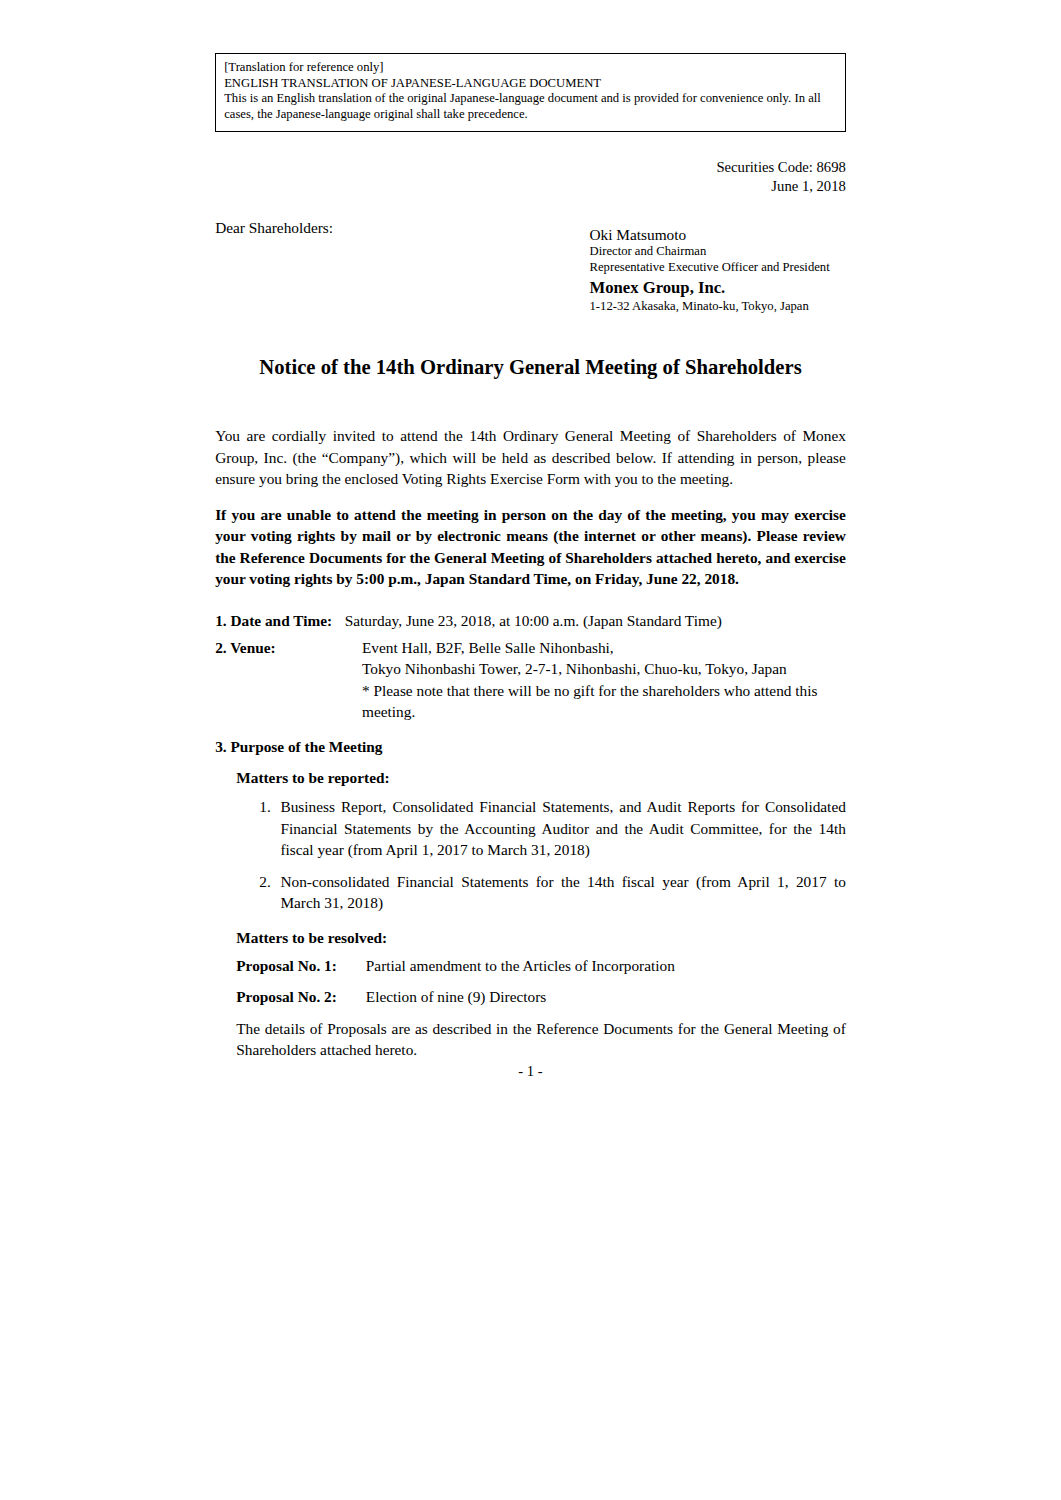[Translation for reference only]
ENGLISH TRANSLATION OF JAPANESE-LANGUAGE DOCUMENT
This is an English translation of the original Japanese-language document and is provided for convenience only. In all cases, the Japanese-language original shall take precedence.
Securities Code: 8698
June 1, 2018
Dear Shareholders:
Oki Matsumoto
Director and Chairman
Representative Executive Officer and President
Monex Group, Inc.
1-12-32 Akasaka, Minato-ku, Tokyo, Japan
Notice of the 14th Ordinary General Meeting of Shareholders
You are cordially invited to attend the 14th Ordinary General Meeting of Shareholders of Monex Group, Inc. (the “Company”), which will be held as described below. If attending in person, please ensure you bring the enclosed Voting Rights Exercise Form with you to the meeting.
If you are unable to attend the meeting in person on the day of the meeting, you may exercise your voting rights by mail or by electronic means (the internet or other means). Please review the Reference Documents for the General Meeting of Shareholders attached hereto, and exercise your voting rights by 5:00 p.m., Japan Standard Time, on Friday, June 22, 2018.
1. Date and Time:
Saturday, June 23, 2018, at 10:00 a.m. (Japan Standard Time)
2. Venue:
Event Hall, B2F, Belle Salle Nihonbashi,
Tokyo Nihonbashi Tower, 2-7-1, Nihonbashi, Chuo-ku, Tokyo, Japan
* Please note that there will be no gift for the shareholders who attend this meeting.
3. Purpose of the Meeting
Matters to be reported:
Business Report, Consolidated Financial Statements, and Audit Reports for Consolidated Financial Statements by the Accounting Auditor and the Audit Committee, for the 14th fiscal year (from April 1, 2017 to March 31, 2018)
Non-consolidated Financial Statements for the 14th fiscal year (from April 1, 2017 to March 31, 2018)
Matters to be resolved:
Proposal No. 1:
Partial amendment to the Articles of Incorporation
Proposal No. 2:
Election of nine (9) Directors
The details of Proposals are as described in the Reference Documents for the General Meeting of Shareholders attached hereto.
- 1 -